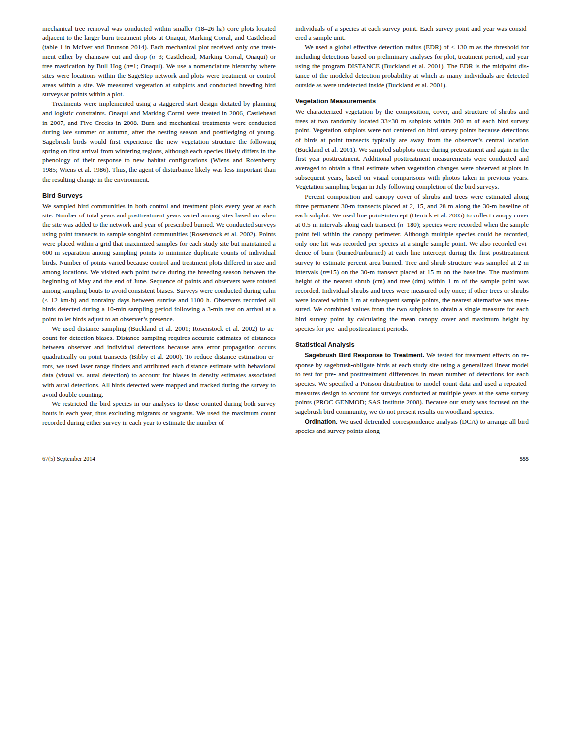mechanical tree removal was conducted within smaller (18–26-ha) core plots located adjacent to the larger burn treatment plots at Onaqui, Marking Corral, and Castlehead (table 1 in McIver and Brunson 2014). Each mechanical plot received only one treatment either by chainsaw cut and drop (n=3; Castlehead, Marking Corral, Onaqui) or tree mastication by Bull Hog (n=1; Onaqui). We use a nomenclature hierarchy where sites were locations within the SageStep network and plots were treatment or control areas within a site. We measured vegetation at subplots and conducted breeding bird surveys at points within a plot.
Treatments were implemented using a staggered start design dictated by planning and logistic constraints. Onaqui and Marking Corral were treated in 2006, Castlehead in 2007, and Five Creeks in 2008. Burn and mechanical treatments were conducted during late summer or autumn, after the nesting season and postfledging of young. Sagebrush birds would first experience the new vegetation structure the following spring on first arrival from wintering regions, although each species likely differs in the phenology of their response to new habitat configurations (Wiens and Rotenberry 1985; Wiens et al. 1986). Thus, the agent of disturbance likely was less important than the resulting change in the environment.
Bird Surveys
We sampled bird communities in both control and treatment plots every year at each site. Number of total years and posttreatment years varied among sites based on when the site was added to the network and year of prescribed burned. We conducted surveys using point transects to sample songbird communities (Rosenstock et al. 2002). Points were placed within a grid that maximized samples for each study site but maintained a 600-m separation among sampling points to minimize duplicate counts of individual birds. Number of points varied because control and treatment plots differed in size and among locations. We visited each point twice during the breeding season between the beginning of May and the end of June. Sequence of points and observers were rotated among sampling bouts to avoid consistent biases. Surveys were conducted during calm (< 12 km·h) and nonrainy days between sunrise and 1100 h. Observers recorded all birds detected during a 10-min sampling period following a 3-min rest on arrival at a point to let birds adjust to an observer’s presence.
We used distance sampling (Buckland et al. 2001; Rosenstock et al. 2002) to account for detection biases. Distance sampling requires accurate estimates of distances between observer and individual detections because area error propagation occurs quadratically on point transects (Bibby et al. 2000). To reduce distance estimation errors, we used laser range finders and attributed each distance estimate with behavioral data (visual vs. aural detection) to account for biases in density estimates associated with aural detections. All birds detected were mapped and tracked during the survey to avoid double counting.
We restricted the bird species in our analyses to those counted during both survey bouts in each year, thus excluding migrants or vagrants. We used the maximum count recorded during either survey in each year to estimate the number of
individuals of a species at each survey point. Each survey point and year was considered a sample unit.
We used a global effective detection radius (EDR) of < 130 m as the threshold for including detections based on preliminary analyses for plot, treatment period, and year using the program DISTANCE (Buckland et al. 2001). The EDR is the midpoint distance of the modeled detection probability at which as many individuals are detected outside as were undetected inside (Buckland et al. 2001).
Vegetation Measurements
We characterized vegetation by the composition, cover, and structure of shrubs and trees at two randomly located 33×30 m subplots within 200 m of each bird survey point. Vegetation subplots were not centered on bird survey points because detections of birds at point transects typically are away from the observer’s central location (Buckland et al. 2001). We sampled subplots once during pretreatment and again in the first year posttreatment. Additional posttreatment measurements were conducted and averaged to obtain a final estimate when vegetation changes were observed at plots in subsequent years, based on visual comparisons with photos taken in previous years. Vegetation sampling began in July following completion of the bird surveys.
Percent composition and canopy cover of shrubs and trees were estimated along three permanent 30-m transects placed at 2, 15, and 28 m along the 30-m baseline of each subplot. We used line point-intercept (Herrick et al. 2005) to collect canopy cover at 0.5-m intervals along each transect (n=180); species were recorded when the sample point fell within the canopy perimeter. Although multiple species could be recorded, only one hit was recorded per species at a single sample point. We also recorded evidence of burn (burned/unburned) at each line intercept during the first posttreatment survey to estimate percent area burned. Tree and shrub structure was sampled at 2-m intervals (n=15) on the 30-m transect placed at 15 m on the baseline. The maximum height of the nearest shrub (cm) and tree (dm) within 1 m of the sample point was recorded. Individual shrubs and trees were measured only once; if other trees or shrubs were located within 1 m at subsequent sample points, the nearest alternative was measured. We combined values from the two subplots to obtain a single measure for each bird survey point by calculating the mean canopy cover and maximum height by species for pre- and posttreatment periods.
Statistical Analysis
Sagebrush Bird Response to Treatment. We tested for treatment effects on response by sagebrush-obligate birds at each study site using a generalized linear model to test for pre- and posttreatment differences in mean number of detections for each species. We specified a Poisson distribution to model count data and used a repeated-measures design to account for surveys conducted at multiple years at the same survey points (PROC GENMOD; SAS Institute 2008). Because our study was focused on the sagebrush bird community, we do not present results on woodland species.
Ordination. We used detrended correspondence analysis (DCA) to arrange all bird species and survey points along
67(5) September 2014
555